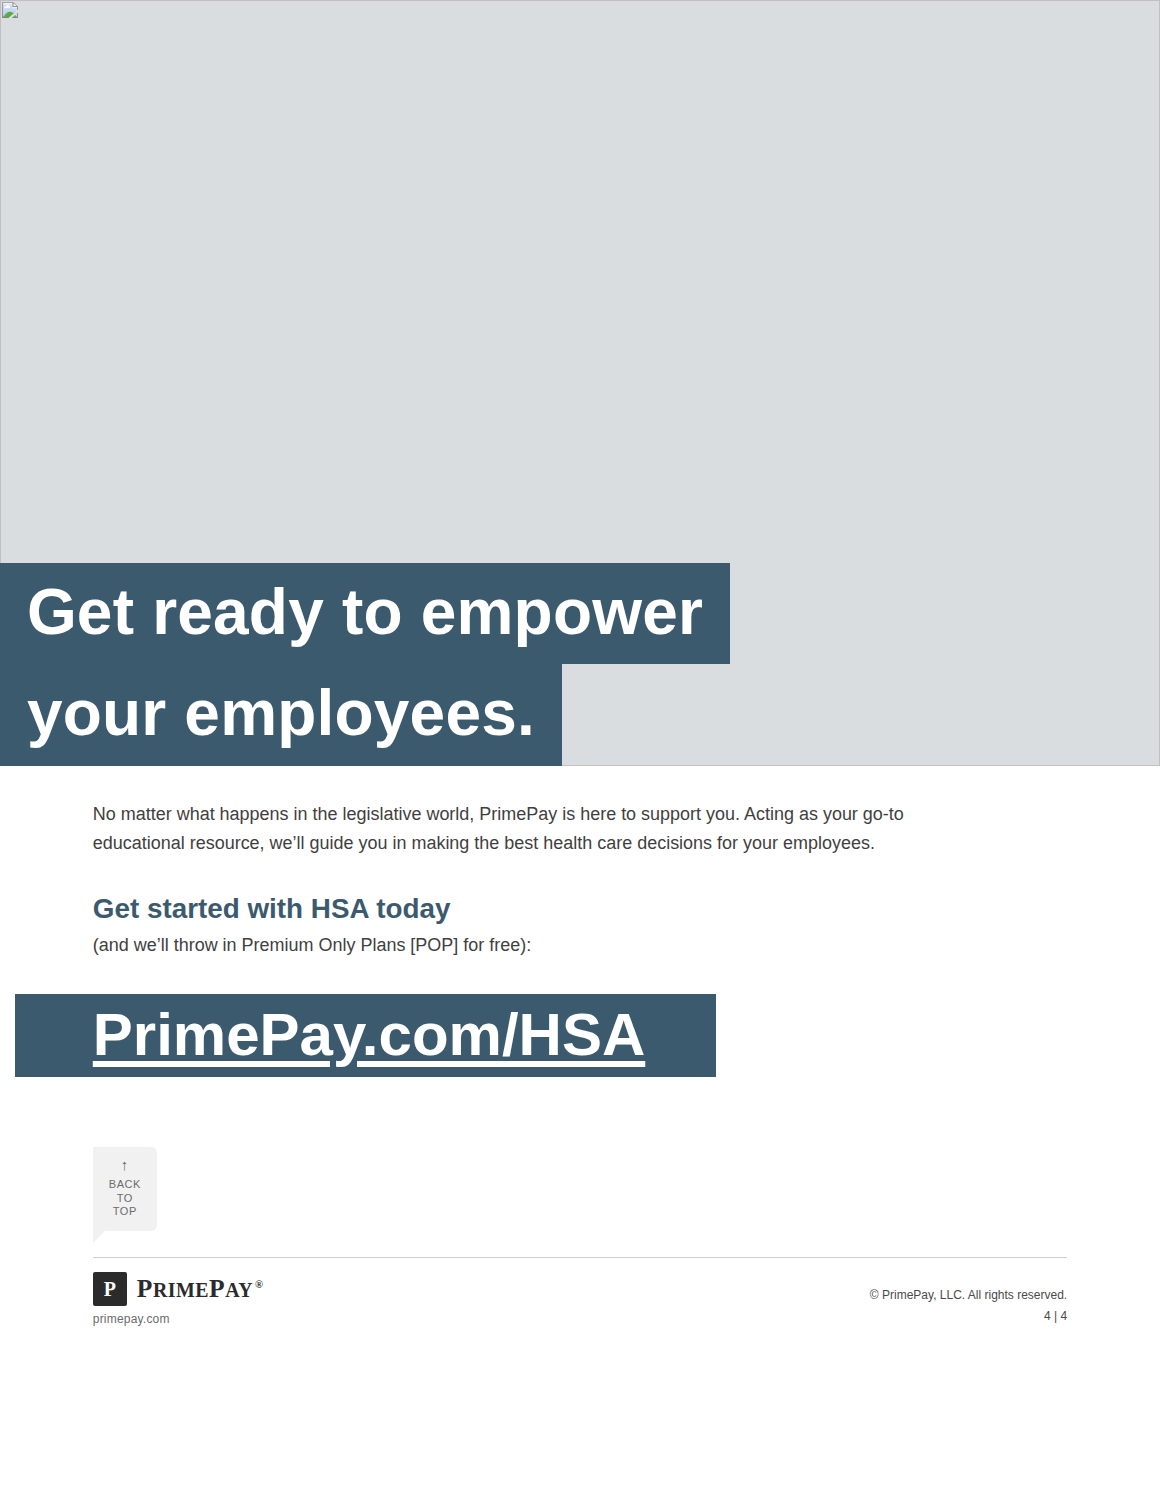Get ready to empower your employees.
No matter what happens in the legislative world, PrimePay is here to support you. Acting as your go-to educational resource, we’ll guide you in making the best health care decisions for your employees.
Get started with HSA today
(and we’ll throw in Premium Only Plans [POP] for free):
PrimePay.com/HSA
↑BACK
TO
TOP
P
PRIMEPAY®
primepay.com
© PrimePay, LLC. All rights reserved.
4 | 4